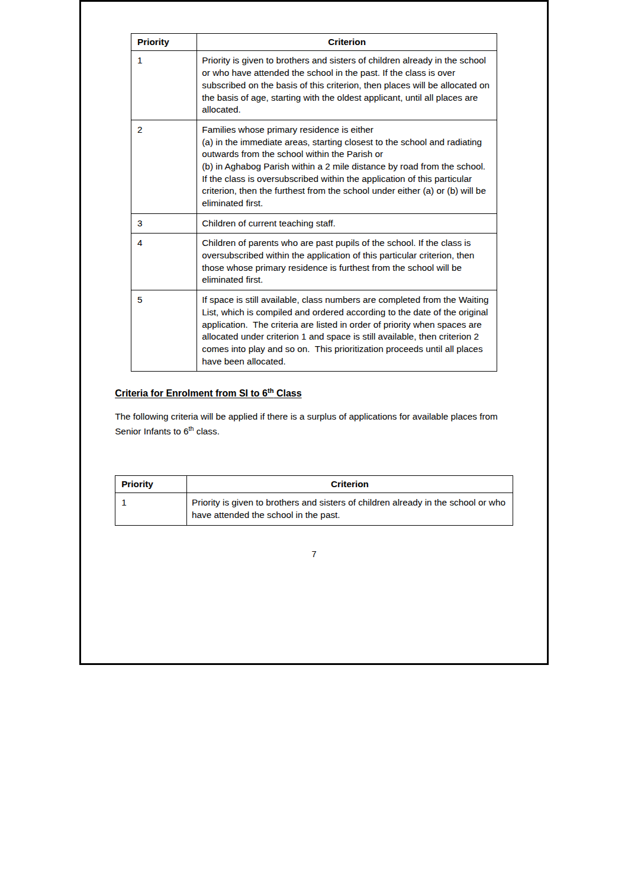| Priority | Criterion |
| --- | --- |
| 1 | Priority is given to brothers and sisters of children already in the school or who have attended the school in the past. If the class is over subscribed on the basis of this criterion, then places will be allocated on the basis of age, starting with the oldest applicant, until all places are allocated. |
| 2 | Families whose primary residence is either (a) in the immediate areas, starting closest to the school and radiating outwards from the school within the Parish or (b) in Aghabog Parish within a 2 mile distance by road from the school. If the class is oversubscribed within the application of this particular criterion, then the furthest from the school under either (a) or (b) will be eliminated first. |
| 3 | Children of current teaching staff. |
| 4 | Children of parents who are past pupils of the school. If the class is oversubscribed within the application of this particular criterion, then those whose primary residence is furthest from the school will be eliminated first. |
| 5 | If space is still available, class numbers are completed from the Waiting List, which is compiled and ordered according to the date of the original application. The criteria are listed in order of priority when spaces are allocated under criterion 1 and space is still available, then criterion 2 comes into play and so on. This prioritization proceeds until all places have been allocated. |
Criteria for Enrolment from SI to 6th Class
The following criteria will be applied if there is a surplus of applications for available places from Senior Infants to 6th class.
| Priority | Criterion |
| --- | --- |
| 1 | Priority is given to brothers and sisters of children already in the school or who have attended the school in the past. |
7